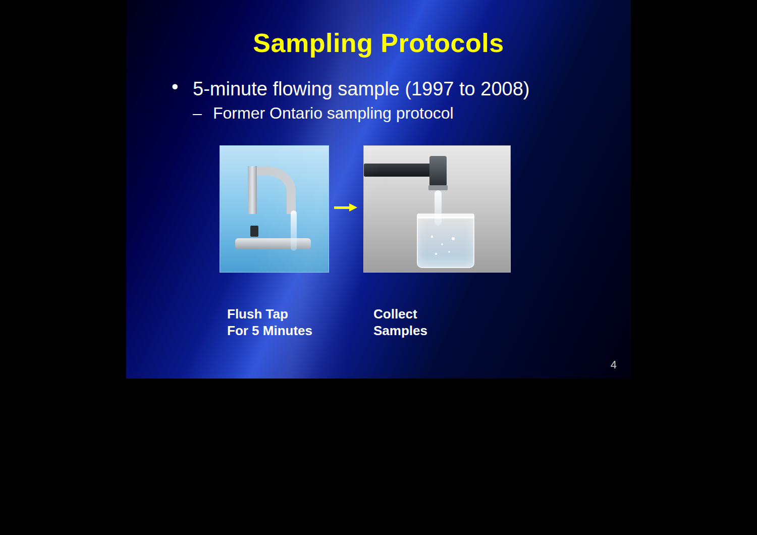Sampling Protocols
5-minute flowing sample (1997 to 2008)
Former Ontario sampling protocol
Flush Tap
For 5 Minutes
Collect
Samples
4